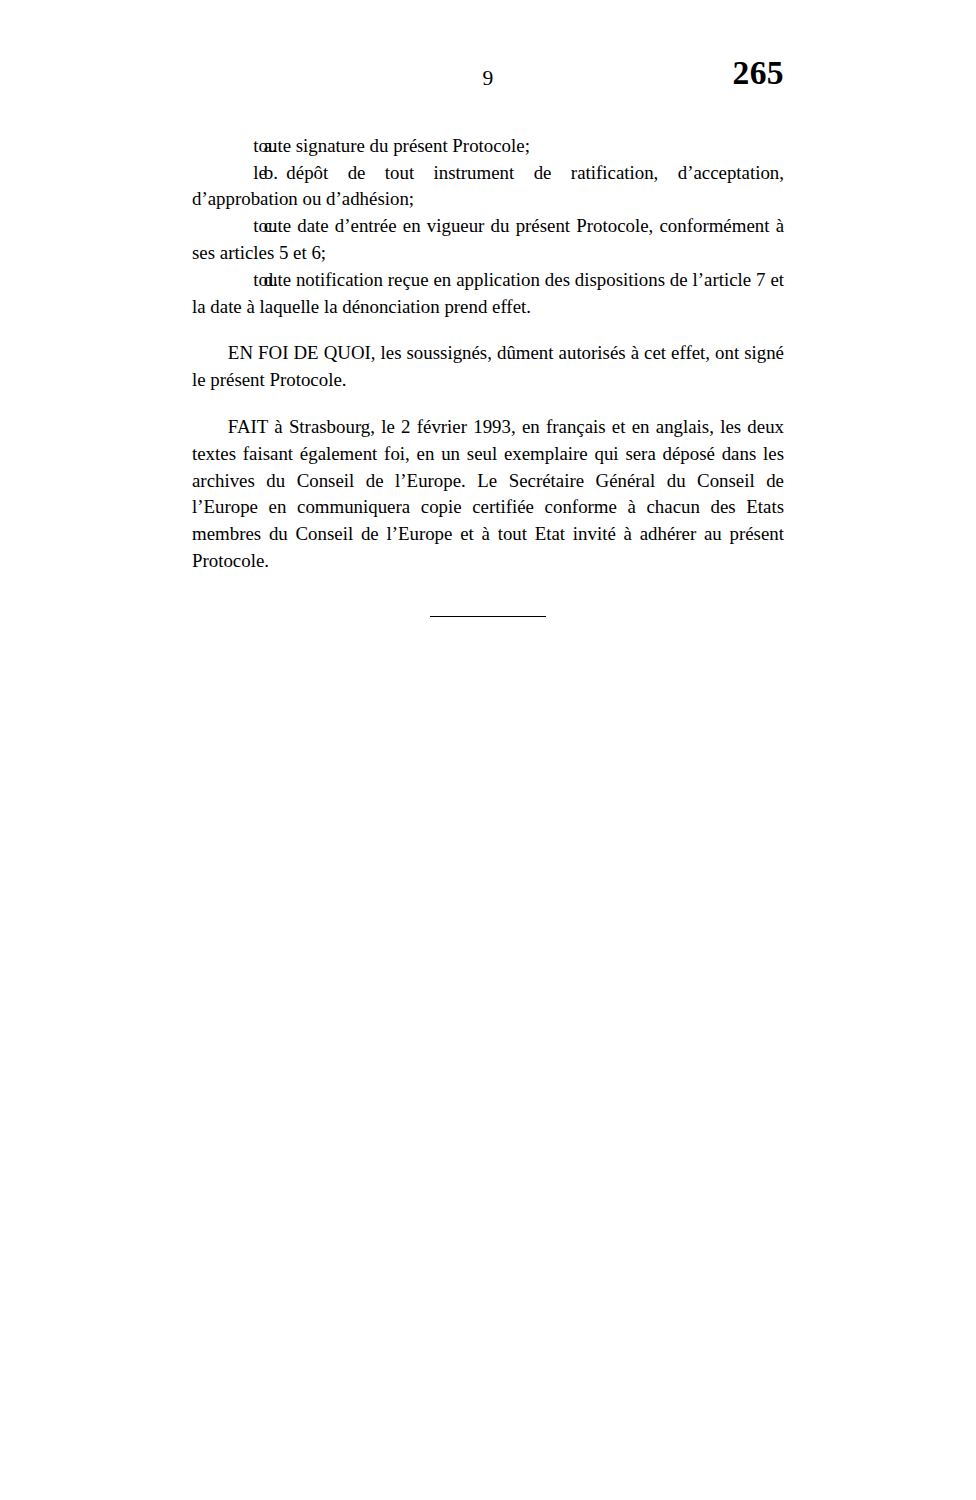9
265
a. toute signature du présent Protocole;
b. le dépôt de tout instrument de ratification, d’acceptation, d’approbation ou d’adhésion;
c. toute date d’entrée en vigueur du présent Protocole, conformément à ses articles 5 et 6;
d. toute notification reçue en application des dispositions de l’article 7 et la date à laquelle la dénonciation prend effet.
EN FOI DE QUOI, les soussignés, dûment autorisés à cet effet, ont signé le présent Protocole.
FAIT à Strasbourg, le 2 février 1993, en français et en anglais, les deux textes faisant également foi, en un seul exemplaire qui sera déposé dans les archives du Conseil de l’Europe. Le Secrétaire Général du Conseil de l’Europe en communiquera copie certifiée conforme à chacun des Etats membres du Conseil de l’Europe et à tout Etat invité à adhérer au présent Protocole.